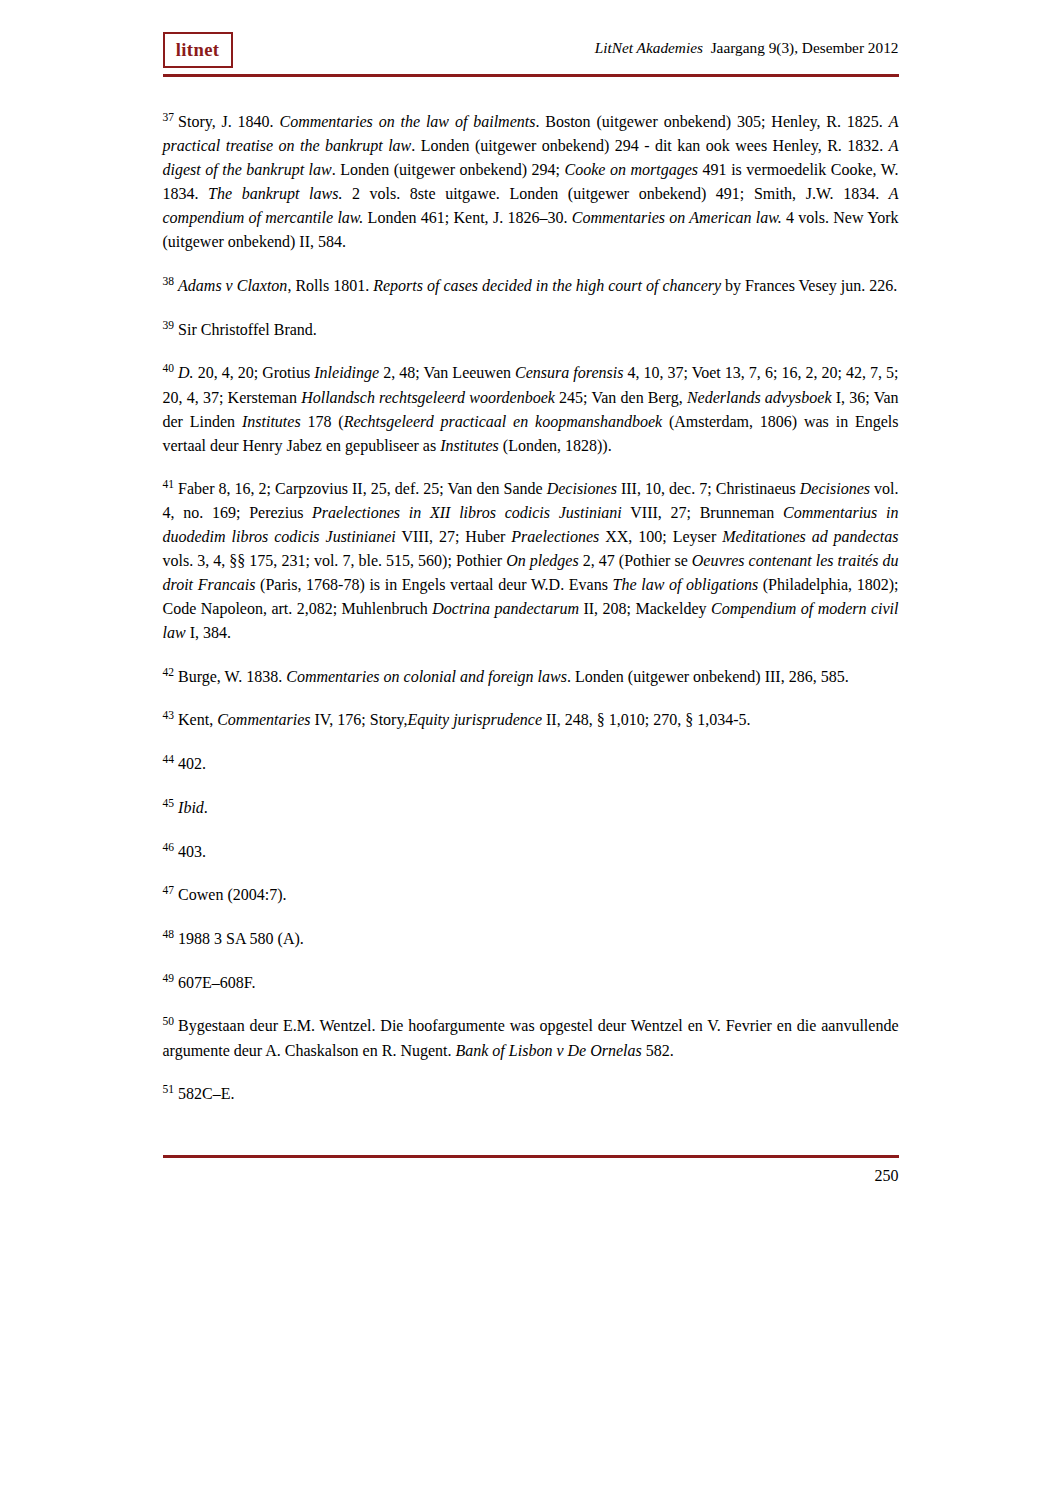litnet
LitNet Akademies Jaargang 9(3), Desember 2012
Story, J. 1840. Commentaries on the law of bailments. Boston (uitgewer onbekend) 305; Henley, R. 1825. A practical treatise on the bankrupt law. Londen (uitgewer onbekend) 294 - dit kan ook wees Henley, R. 1832. A digest of the bankrupt law. Londen (uitgewer onbekend) 294; Cooke on mortgages 491 is vermoedelik Cooke, W. 1834. The bankrupt laws. 2 vols. 8ste uitgawe. Londen (uitgewer onbekend) 491; Smith, J.W. 1834. A compendium of mercantile law. Londen 461; Kent, J. 1826–30. Commentaries on American law. 4 vols. New York (uitgewer onbekend) II, 584.
Adams v Claxton, Rolls 1801. Reports of cases decided in the high court of chancery by Frances Vesey jun. 226.
Sir Christoffel Brand.
D. 20, 4, 20; Grotius Inleidinge 2, 48; Van Leeuwen Censura forensis 4, 10, 37; Voet 13, 7, 6; 16, 2, 20; 42, 7, 5; 20, 4, 37; Kersteman Hollandsch rechtsgeleerd woordenboek 245; Van den Berg, Nederlands advysboek I, 36; Van der Linden Institutes 178 (Rechtsgeleerd practicaal en koopmanshandboek (Amsterdam, 1806) was in Engels vertaal deur Henry Jabez en gepubliseer as Institutes (Londen, 1828)).
Faber 8, 16, 2; Carpzovius II, 25, def. 25; Van den Sande Decisiones III, 10, dec. 7; Christinaeus Decisiones vol. 4, no. 169; Perezius Praelectiones in XII libros codicis Justiniani VIII, 27; Brunneman Commentarius in duodedim libros codicis Justinianei VIII, 27; Huber Praelectiones XX, 100; Leyser Meditationes ad pandectas vols. 3, 4, §§ 175, 231; vol. 7, ble. 515, 560); Pothier On pledges 2, 47 (Pothier se Oeuvres contenant les traités du droit Francais (Paris, 1768-78) is in Engels vertaal deur W.D. Evans The law of obligations (Philadelphia, 1802); Code Napoleon, art. 2,082; Muhlenbruch Doctrina pandectarum II, 208; Mackeldey Compendium of modern civil law I, 384.
Burge, W. 1838. Commentaries on colonial and foreign laws. Londen (uitgewer onbekend) III, 286, 585.
Kent, Commentaries IV, 176; Story,Equity jurisprudence II, 248, § 1,010; 270, § 1,034-5.
402.
Ibid.
403.
Cowen (2004:7).
1988 3 SA 580 (A).
607E–608F.
Bygestaan deur E.M. Wentzel. Die hoofargumente was opgestel deur Wentzel en V. Fevrier en die aanvullende argumente deur A. Chaskalson en R. Nugent. Bank of Lisbon v De Ornelas 582.
582C–E.
250